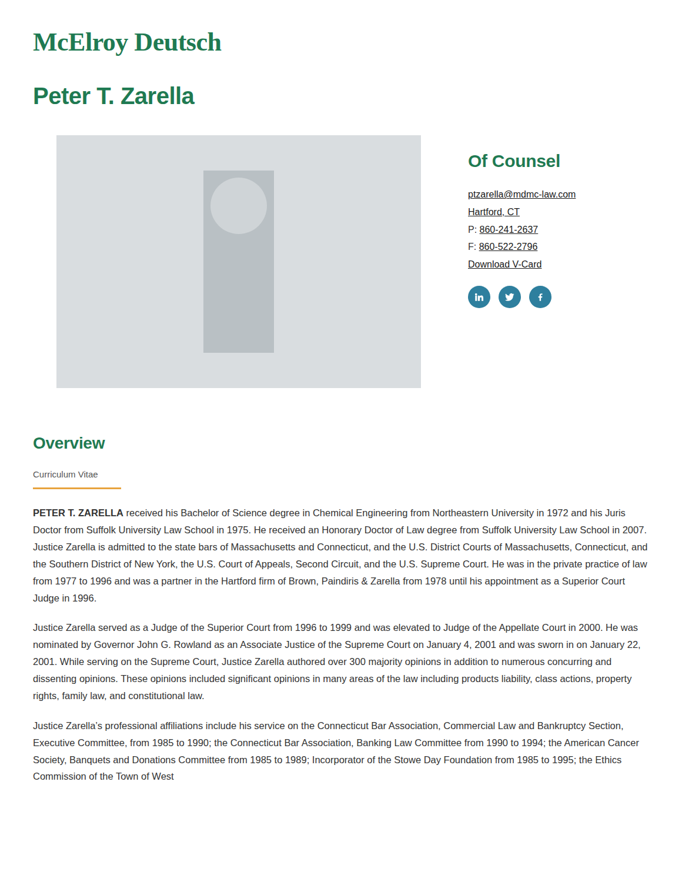McElroy Deutsch
Peter T. Zarella
Of Counsel
ptzarella@mdmc-law.com
Hartford, CT
P: 860-241-2637
F: 860-522-2796
Download V-Card
Overview
Curriculum Vitae
PETER T. ZARELLA received his Bachelor of Science degree in Chemical Engineering from Northeastern University in 1972 and his Juris Doctor from Suffolk University Law School in 1975. He received an Honorary Doctor of Law degree from Suffolk University Law School in 2007. Justice Zarella is admitted to the state bars of Massachusetts and Connecticut, and the U.S. District Courts of Massachusetts, Connecticut, and the Southern District of New York, the U.S. Court of Appeals, Second Circuit, and the U.S. Supreme Court. He was in the private practice of law from 1977 to 1996 and was a partner in the Hartford firm of Brown, Paindiris & Zarella from 1978 until his appointment as a Superior Court Judge in 1996.
Justice Zarella served as a Judge of the Superior Court from 1996 to 1999 and was elevated to Judge of the Appellate Court in 2000. He was nominated by Governor John G. Rowland as an Associate Justice of the Supreme Court on January 4, 2001 and was sworn in on January 22, 2001. While serving on the Supreme Court, Justice Zarella authored over 300 majority opinions in addition to numerous concurring and dissenting opinions. These opinions included significant opinions in many areas of the law including products liability, class actions, property rights, family law, and constitutional law.
Justice Zarella’s professional affiliations include his service on the Connecticut Bar Association, Commercial Law and Bankruptcy Section, Executive Committee, from 1985 to 1990; the Connecticut Bar Association, Banking Law Committee from 1990 to 1994; the American Cancer Society, Banquets and Donations Committee from 1985 to 1989; Incorporator of the Stowe Day Foundation from 1985 to 1995; the Ethics Commission of the Town of West